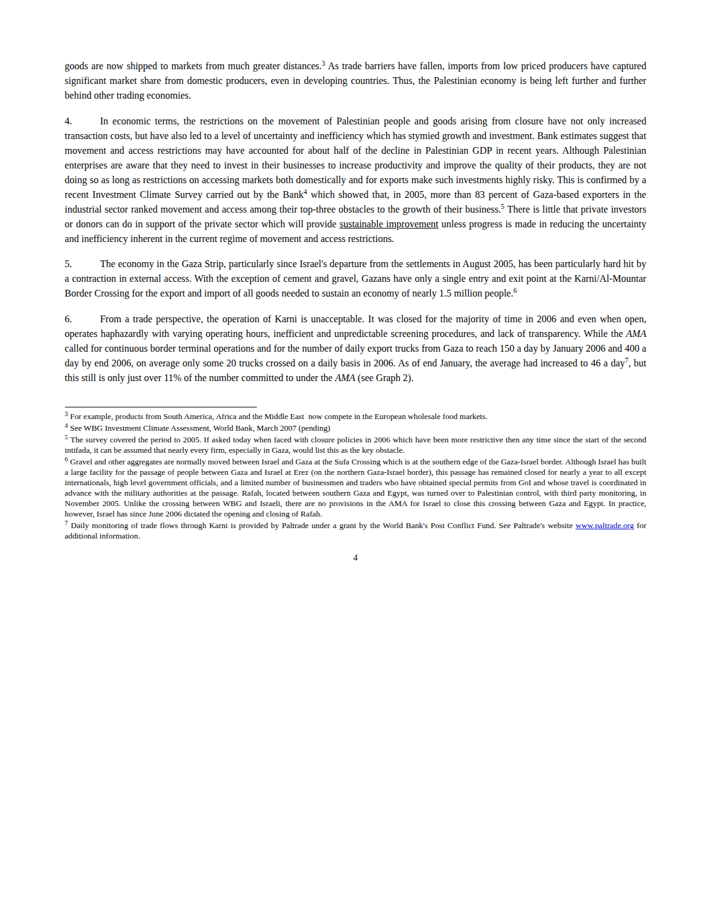goods are now shipped to markets from much greater distances.3 As trade barriers have fallen, imports from low priced producers have captured significant market share from domestic producers, even in developing countries. Thus, the Palestinian economy is being left further and further behind other trading economies.
4. In economic terms, the restrictions on the movement of Palestinian people and goods arising from closure have not only increased transaction costs, but have also led to a level of uncertainty and inefficiency which has stymied growth and investment. Bank estimates suggest that movement and access restrictions may have accounted for about half of the decline in Palestinian GDP in recent years. Although Palestinian enterprises are aware that they need to invest in their businesses to increase productivity and improve the quality of their products, they are not doing so as long as restrictions on accessing markets both domestically and for exports make such investments highly risky. This is confirmed by a recent Investment Climate Survey carried out by the Bank4 which showed that, in 2005, more than 83 percent of Gaza-based exporters in the industrial sector ranked movement and access among their top-three obstacles to the growth of their business.5 There is little that private investors or donors can do in support of the private sector which will provide sustainable improvement unless progress is made in reducing the uncertainty and inefficiency inherent in the current regime of movement and access restrictions.
5. The economy in the Gaza Strip, particularly since Israel's departure from the settlements in August 2005, has been particularly hard hit by a contraction in external access. With the exception of cement and gravel, Gazans have only a single entry and exit point at the Karni/Al-Mountar Border Crossing for the export and import of all goods needed to sustain an economy of nearly 1.5 million people.6
6. From a trade perspective, the operation of Karni is unacceptable. It was closed for the majority of time in 2006 and even when open, operates haphazardly with varying operating hours, inefficient and unpredictable screening procedures, and lack of transparency. While the AMA called for continuous border terminal operations and for the number of daily export trucks from Gaza to reach 150 a day by January 2006 and 400 a day by end 2006, on average only some 20 trucks crossed on a daily basis in 2006. As of end January, the average had increased to 46 a day7, but this still is only just over 11% of the number committed to under the AMA (see Graph 2).
3 For example, products from South America, Africa and the Middle East now compete in the European wholesale food markets.
4 See WBG Investment Climate Assessment, World Bank, March 2007 (pending)
5 The survey covered the period to 2005. If asked today when faced with closure policies in 2006 which have been more restrictive then any time since the start of the second intifada, it can be assumed that nearly every firm, especially in Gaza, would list this as the key obstacle.
6 Gravel and other aggregates are normally moved between Israel and Gaza at the Sufa Crossing which is at the southern edge of the Gaza-Israel border. Although Israel has built a large facility for the passage of people between Gaza and Israel at Erez (on the northern Gaza-Israel border), this passage has remained closed for nearly a year to all except internationals, high level government officials, and a limited number of businessmen and traders who have obtained special permits from GoI and whose travel is coordinated in advance with the military authorities at the passage. Rafah, located between southern Gaza and Egypt, was turned over to Palestinian control, with third party monitoring, in November 2005. Unlike the crossing between WBG and Israeli, there are no provisions in the AMA for Israel to close this crossing between Gaza and Egypt. In practice, however, Israel has since June 2006 dictated the opening and closing of Rafah.
7 Daily monitoring of trade flows through Karni is provided by Paltrade under a grant by the World Bank's Post Conflict Fund. See Paltrade's website www.paltrade.org for additional information.
4